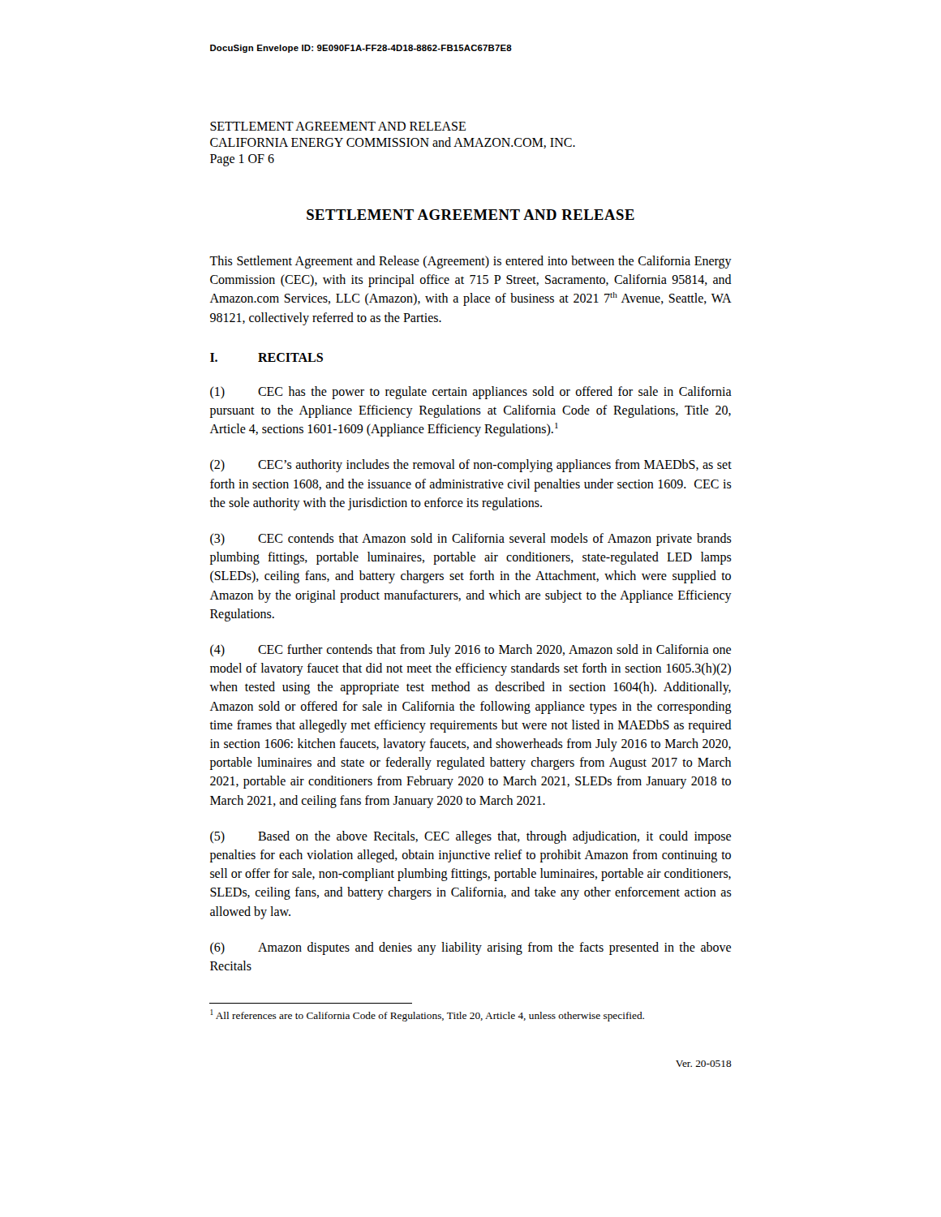DocuSign Envelope ID: 9E090F1A-FF28-4D18-8862-FB15AC67B7E8
SETTLEMENT AGREEMENT AND RELEASE
CALIFORNIA ENERGY COMMISSION and AMAZON.COM, INC.
Page 1 OF 6
SETTLEMENT AGREEMENT AND RELEASE
This Settlement Agreement and Release (Agreement) is entered into between the California Energy Commission (CEC), with its principal office at 715 P Street, Sacramento, California 95814, and Amazon.com Services, LLC (Amazon), with a place of business at 2021 7th Avenue, Seattle, WA 98121, collectively referred to as the Parties.
I. RECITALS
(1) CEC has the power to regulate certain appliances sold or offered for sale in California pursuant to the Appliance Efficiency Regulations at California Code of Regulations, Title 20, Article 4, sections 1601-1609 (Appliance Efficiency Regulations).1
(2) CEC’s authority includes the removal of non-complying appliances from MAEDbS, as set forth in section 1608, and the issuance of administrative civil penalties under section 1609. CEC is the sole authority with the jurisdiction to enforce its regulations.
(3) CEC contends that Amazon sold in California several models of Amazon private brands plumbing fittings, portable luminaires, portable air conditioners, state-regulated LED lamps (SLEDs), ceiling fans, and battery chargers set forth in the Attachment, which were supplied to Amazon by the original product manufacturers, and which are subject to the Appliance Efficiency Regulations.
(4) CEC further contends that from July 2016 to March 2020, Amazon sold in California one model of lavatory faucet that did not meet the efficiency standards set forth in section 1605.3(h)(2) when tested using the appropriate test method as described in section 1604(h). Additionally, Amazon sold or offered for sale in California the following appliance types in the corresponding time frames that allegedly met efficiency requirements but were not listed in MAEDbS as required in section 1606: kitchen faucets, lavatory faucets, and showerheads from July 2016 to March 2020, portable luminaires and state or federally regulated battery chargers from August 2017 to March 2021, portable air conditioners from February 2020 to March 2021, SLEDs from January 2018 to March 2021, and ceiling fans from January 2020 to March 2021.
(5) Based on the above Recitals, CEC alleges that, through adjudication, it could impose penalties for each violation alleged, obtain injunctive relief to prohibit Amazon from continuing to sell or offer for sale, non-compliant plumbing fittings, portable luminaires, portable air conditioners, SLEDs, ceiling fans, and battery chargers in California, and take any other enforcement action as allowed by law.
(6) Amazon disputes and denies any liability arising from the facts presented in the above Recitals
1 All references are to California Code of Regulations, Title 20, Article 4, unless otherwise specified.
Ver. 20-0518